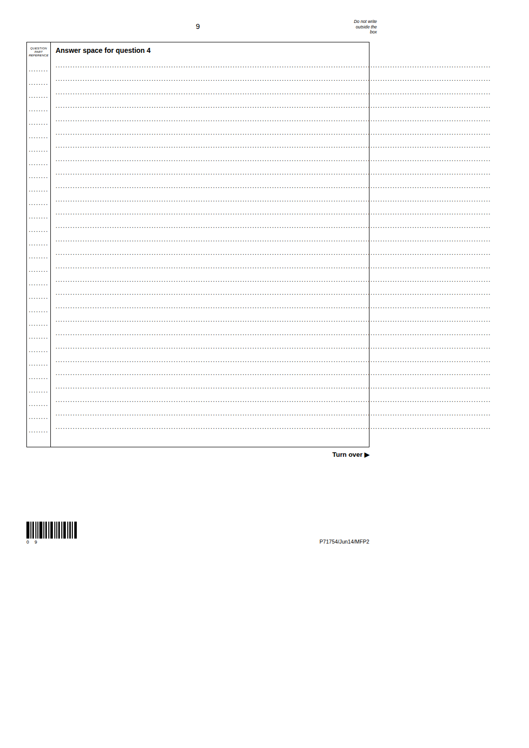Do not write
outside the
box
9
QUESTION
PART
REFERENCE
........
........
........
........
........
........
........
........
........
........
........
........
........
........
........
........
........
........
........
........
........
........
........
........
........
........
........
........
Answer space for question 4
.................................................................................................................................................................................
.................................................................................................................................................................................
.................................................................................................................................................................................
.................................................................................................................................................................................
.................................................................................................................................................................................
.................................................................................................................................................................................
.................................................................................................................................................................................
.................................................................................................................................................................................
.................................................................................................................................................................................
.................................................................................................................................................................................
.................................................................................................................................................................................
.................................................................................................................................................................................
.................................................................................................................................................................................
.................................................................................................................................................................................
.................................................................................................................................................................................
.................................................................................................................................................................................
.................................................................................................................................................................................
.................................................................................................................................................................................
.................................................................................................................................................................................
.................................................................................................................................................................................
.................................................................................................................................................................................
.................................................................................................................................................................................
.................................................................................................................................................................................
.................................................................................................................................................................................
.................................................................................................................................................................................
.................................................................................................................................................................................
.................................................................................................................................................................................
.................................................................................................................................................................................
Turn over ▶
0 9
P71754/Jun14/MFP2